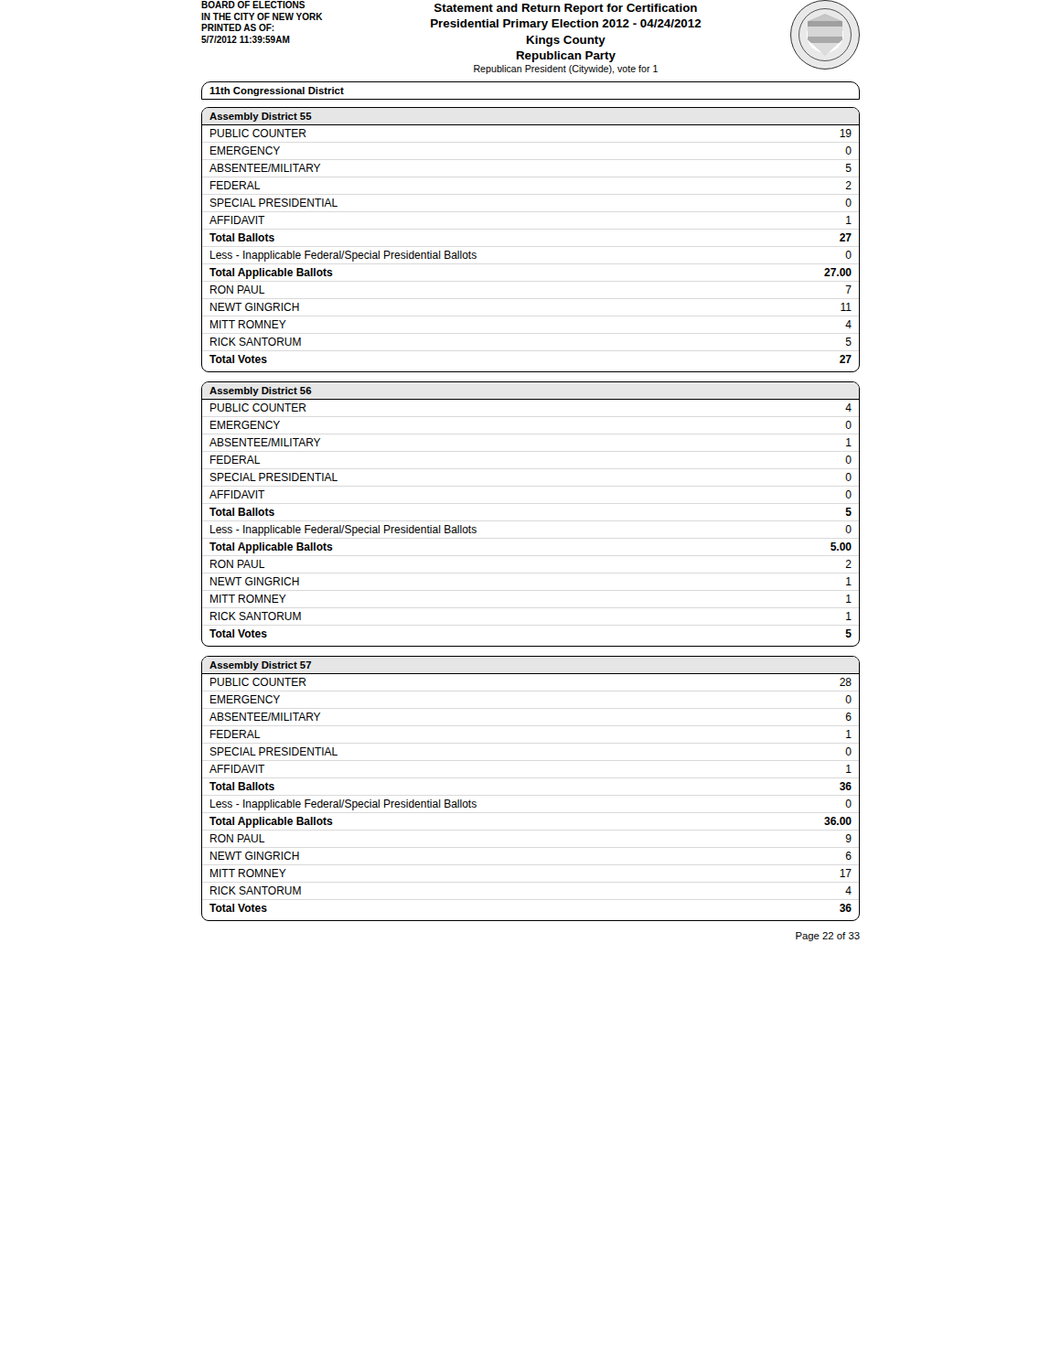BOARD OF ELECTIONS
IN THE CITY OF NEW YORK
PRINTED AS OF:
5/7/2012 11:39:59AM
Statement and Return Report for Certification
Presidential Primary Election 2012 - 04/24/2012
Kings County
Republican Party
Republican President (Citywide), vote for 1
11th Congressional District
Assembly District 55
| PUBLIC COUNTER | 19 |
| EMERGENCY | 0 |
| ABSENTEE/MILITARY | 5 |
| FEDERAL | 2 |
| SPECIAL PRESIDENTIAL | 0 |
| AFFIDAVIT | 1 |
| Total Ballots | 27 |
| Less - Inapplicable Federal/Special Presidential Ballots | 0 |
| Total Applicable Ballots | 27.00 |
| RON PAUL | 7 |
| NEWT GINGRICH | 11 |
| MITT ROMNEY | 4 |
| RICK SANTORUM | 5 |
| Total Votes | 27 |
Assembly District 56
| PUBLIC COUNTER | 4 |
| EMERGENCY | 0 |
| ABSENTEE/MILITARY | 1 |
| FEDERAL | 0 |
| SPECIAL PRESIDENTIAL | 0 |
| AFFIDAVIT | 0 |
| Total Ballots | 5 |
| Less - Inapplicable Federal/Special Presidential Ballots | 0 |
| Total Applicable Ballots | 5.00 |
| RON PAUL | 2 |
| NEWT GINGRICH | 1 |
| MITT ROMNEY | 1 |
| RICK SANTORUM | 1 |
| Total Votes | 5 |
Assembly District 57
| PUBLIC COUNTER | 28 |
| EMERGENCY | 0 |
| ABSENTEE/MILITARY | 6 |
| FEDERAL | 1 |
| SPECIAL PRESIDENTIAL | 0 |
| AFFIDAVIT | 1 |
| Total Ballots | 36 |
| Less - Inapplicable Federal/Special Presidential Ballots | 0 |
| Total Applicable Ballots | 36.00 |
| RON PAUL | 9 |
| NEWT GINGRICH | 6 |
| MITT ROMNEY | 17 |
| RICK SANTORUM | 4 |
| Total Votes | 36 |
Page 22 of 33